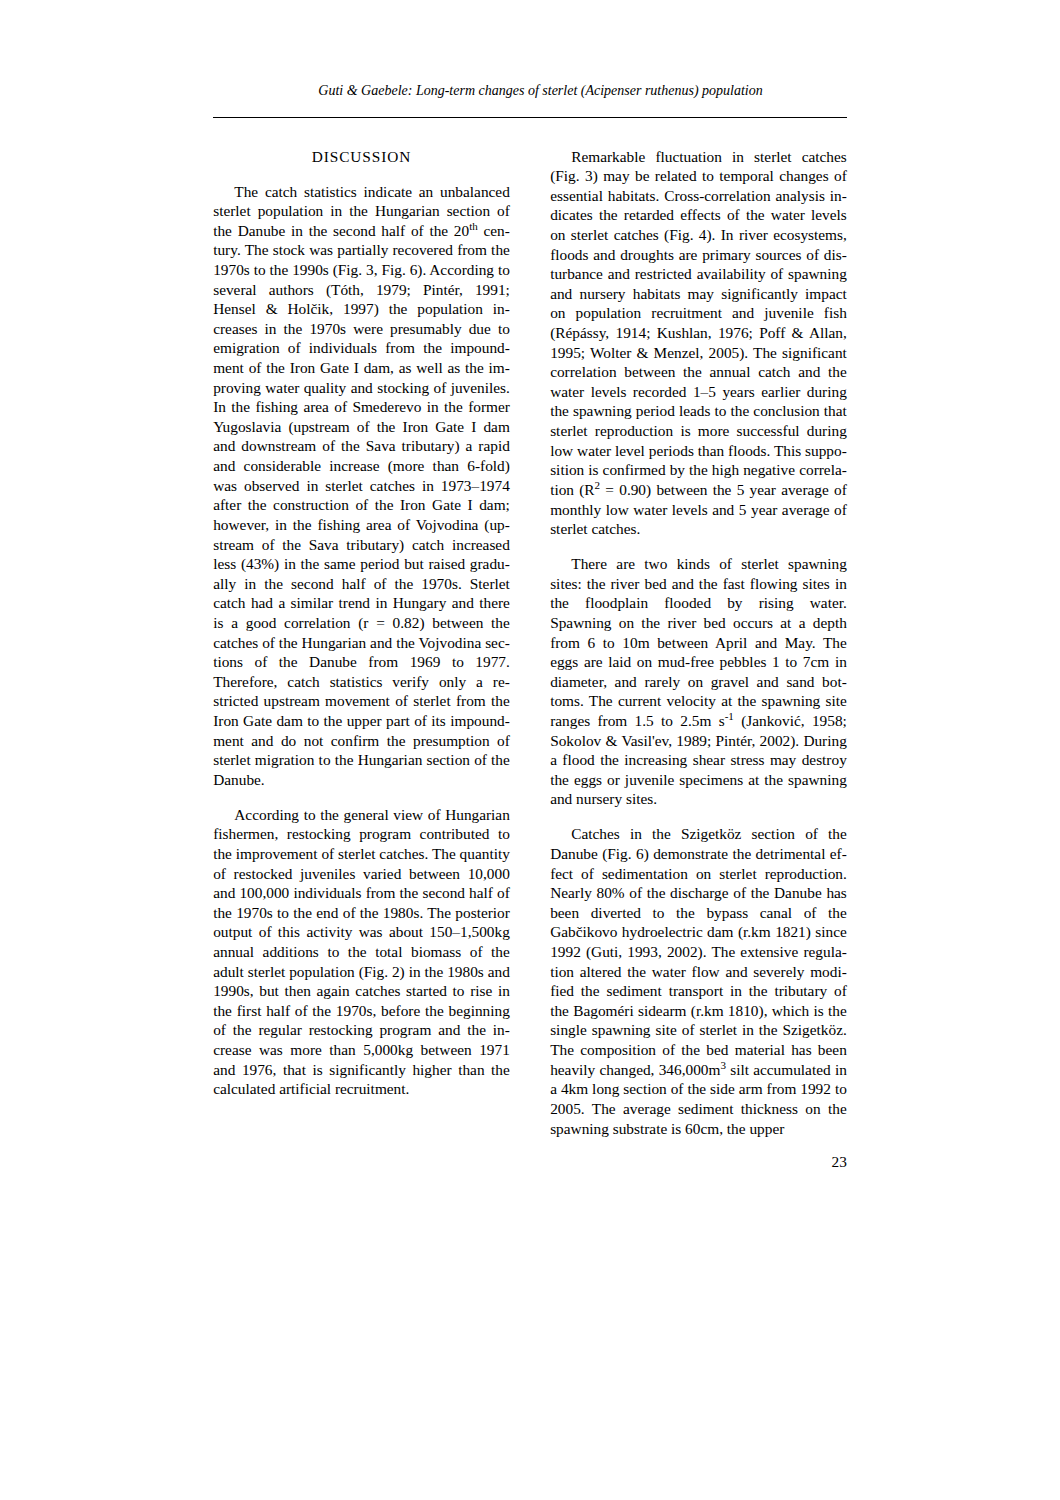Guti & Gaebele: Long-term changes of sterlet (Acipenser ruthenus) population
DISCUSSION
The catch statistics indicate an unbalanced sterlet population in the Hungarian section of the Danube in the second half of the 20th century. The stock was partially recovered from the 1970s to the 1990s (Fig. 3, Fig. 6). According to several authors (Tóth, 1979; Pintér, 1991; Hensel & Holčik, 1997) the population increases in the 1970s were presumably due to emigration of individuals from the impoundment of the Iron Gate I dam, as well as the improving water quality and stocking of juveniles. In the fishing area of Smederevo in the former Yugoslavia (upstream of the Iron Gate I dam and downstream of the Sava tributary) a rapid and considerable increase (more than 6-fold) was observed in sterlet catches in 1973–1974 after the construction of the Iron Gate I dam; however, in the fishing area of Vojvodina (upstream of the Sava tributary) catch increased less (43%) in the same period but raised gradually in the second half of the 1970s. Sterlet catch had a similar trend in Hungary and there is a good correlation (r = 0.82) between the catches of the Hungarian and the Vojvodina sections of the Danube from 1969 to 1977. Therefore, catch statistics verify only a restricted upstream movement of sterlet from the Iron Gate dam to the upper part of its impoundment and do not confirm the presumption of sterlet migration to the Hungarian section of the Danube.
According to the general view of Hungarian fishermen, restocking program contributed to the improvement of sterlet catches. The quantity of restocked juveniles varied between 10,000 and 100,000 individuals from the second half of the 1970s to the end of the 1980s. The posterior output of this activity was about 150–1,500kg annual additions to the total biomass of the adult sterlet population (Fig. 2) in the 1980s and 1990s, but then again catches started to rise in the first half of the 1970s, before the beginning of the regular restocking program and the increase was more than 5,000kg between 1971 and 1976, that is significantly higher than the calculated artificial recruitment.
Remarkable fluctuation in sterlet catches (Fig. 3) may be related to temporal changes of essential habitats. Cross-correlation analysis indicates the retarded effects of the water levels on sterlet catches (Fig. 4). In river ecosystems, floods and droughts are primary sources of disturbance and restricted availability of spawning and nursery habitats may significantly impact on population recruitment and juvenile fish (Répássy, 1914; Kushlan, 1976; Poff & Allan, 1995; Wolter & Menzel, 2005). The significant correlation between the annual catch and the water levels recorded 1–5 years earlier during the spawning period leads to the conclusion that sterlet reproduction is more successful during low water level periods than floods. This supposition is confirmed by the high negative correlation (R2 = 0.90) between the 5 year average of monthly low water levels and 5 year average of sterlet catches.
There are two kinds of sterlet spawning sites: the river bed and the fast flowing sites in the floodplain flooded by rising water. Spawning on the river bed occurs at a depth from 6 to 10m between April and May. The eggs are laid on mud-free pebbles 1 to 7cm in diameter, and rarely on gravel and sand bottoms. The current velocity at the spawning site ranges from 1.5 to 2.5m s-1 (Janković, 1958; Sokolov & Vasil'ev, 1989; Pintér, 2002). During a flood the increasing shear stress may destroy the eggs or juvenile specimens at the spawning and nursery sites.
Catches in the Szigetköz section of the Danube (Fig. 6) demonstrate the detrimental effect of sedimentation on sterlet reproduction. Nearly 80% of the discharge of the Danube has been diverted to the bypass canal of the Gabčikovo hydroelectric dam (r.km 1821) since 1992 (Guti, 1993, 2002). The extensive regulation altered the water flow and severely modified the sediment transport in the tributary of the Bagoméri sidearm (r.km 1810), which is the single spawning site of sterlet in the Szigetköz. The composition of the bed material has been heavily changed, 346,000m3 silt accumulated in a 4km long section of the side arm from 1992 to 2005. The average sediment thickness on the spawning substrate is 60cm, the upper
23